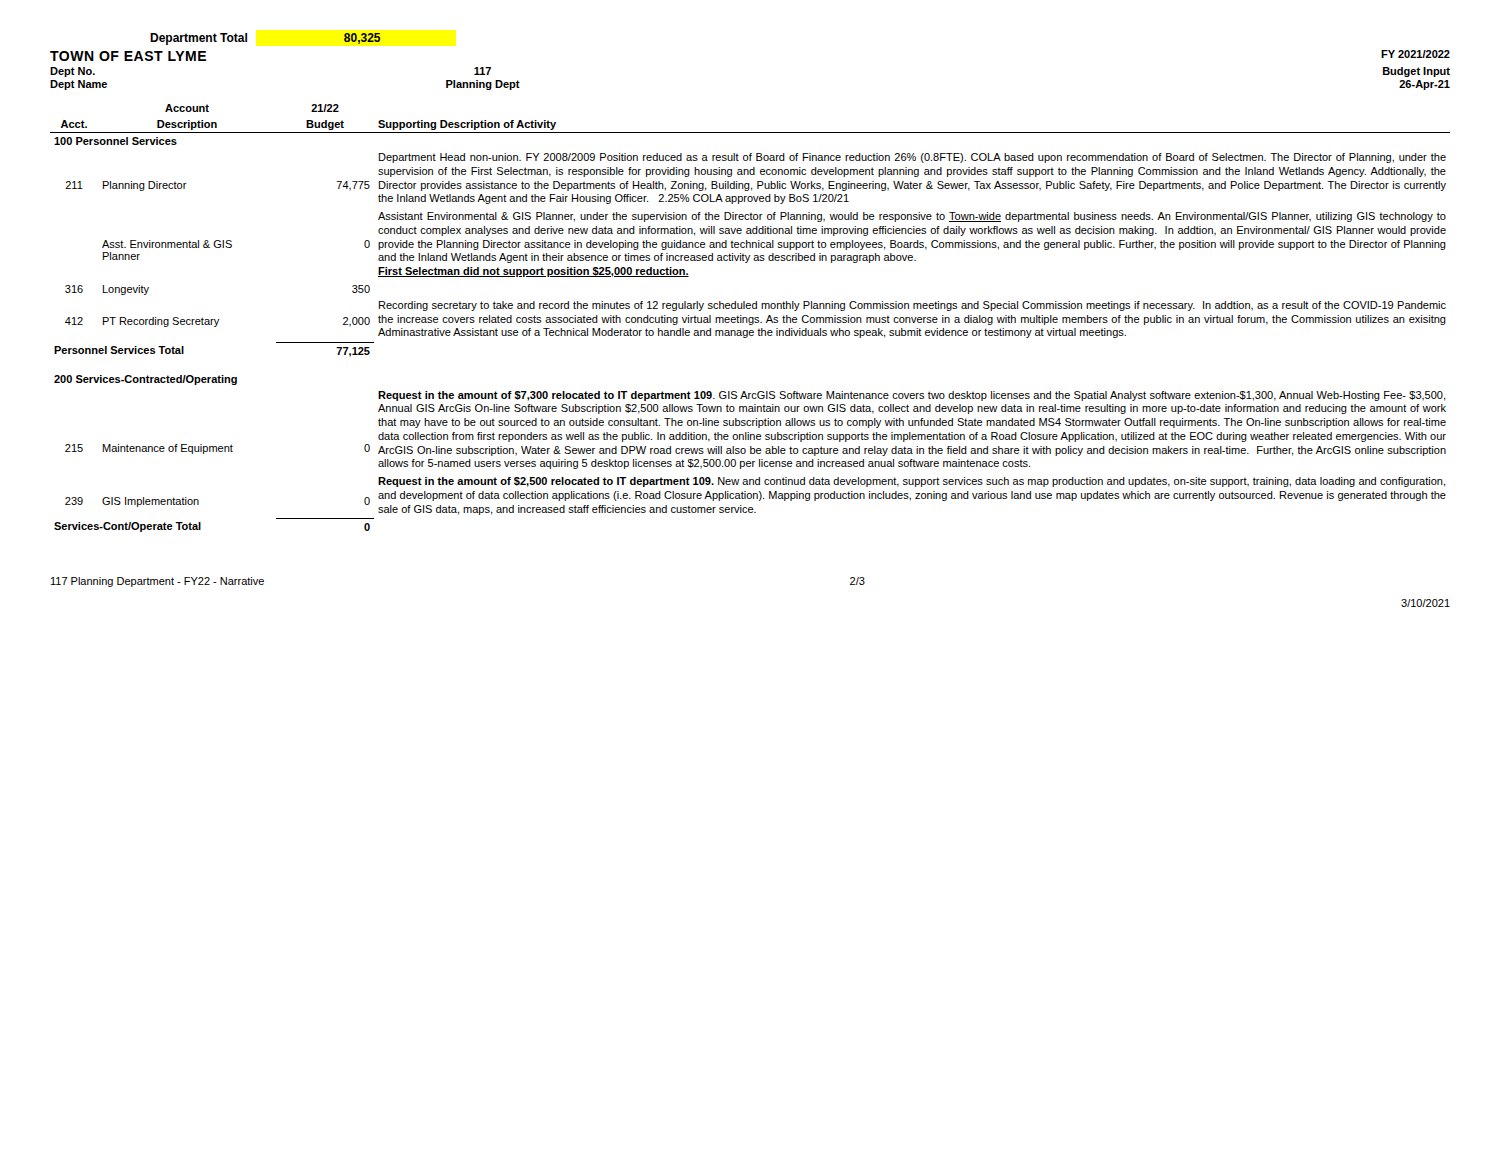Department Total 80,325
TOWN OF EAST LYME
FY 2021/2022
Dept No.
117
Budget Input
Dept Name
Planning Dept
26-Apr-21
| | Account | 21/22 | |
| Acct. | Description | Budget | Supporting Description of Activity |
| 100 Personnel Services |
| 211 | Planning Director | 74,775 | Department Head non-union. FY 2008/2009 Position reduced as a result of Board of Finance reduction 26% (0.8FTE). COLA based upon recommendation of Board of Selectmen. The Director of Planning, under the supervision of the First Selectman, is responsible for providing housing and economic development planning and provides staff support to the Planning Commission and the Inland Wetlands Agency. Addtionally, the Director provides assistance to the Departments of Health, Zoning, Building, Public Works, Engineering, Water & Sewer, Tax Assessor, Public Safety, Fire Departments, and Police Department. The Director is currently the Inland Wetlands Agent and the Fair Housing Officer. 2.25% COLA approved by BoS 1/20/21 |
| | Asst. Environmental & GIS Planner | 0 | Assistant Environmental & GIS Planner, under the supervision of the Director of Planning, would be responsive to Town-wide departmental business needs. An Environmental/GIS Planner, utilizing GIS technology to conduct complex analyses and derive new data and information, will save additional time improving efficiencies of daily workflows as well as decision making. In addtion, an Environmental/ GIS Planner would provide provide the Planning Director assitance in developing the guidance and technical support to employees, Boards, Commissions, and the general public. Further, the position will provide support to the Director of Planning and the Inland Wetlands Agent in their absence or times of increased activity as described in paragraph above. First Selectman did not support position $25,000 reduction. |
| 316 | Longevity | 350 | |
| 412 | PT Recording Secretary | 2,000 | Recording secretary to take and record the minutes of 12 regularly scheduled monthly Planning Commission meetings and Special Commission meetings if necessary. In addtion, as a result of the COVID-19 Pandemic the increase covers related costs associated with condcuting virtual meetings. As the Commission must converse in a dialog with multiple members of the public in an virtual forum, the Commission utilizes an exisitng Adminastrative Assistant use of a Technical Moderator to handle and manage the individuals who speak, submit evidence or testimony at virtual meetings. |
| Personnel Services Total | 77,125 | |
| 200 Services-Contracted/Operating |
| 215 | Maintenance of Equipment | 0 | Request in the amount of $7,300 relocated to IT department 109 . GIS ArcGIS Software Maintenance covers two desktop licenses and the Spatial Analyst software extenion-$1,300, Annual Web-Hosting Fee- $3,500, Annual GIS ArcGis On-line Software Subscription $2,500 allows Town to maintain our own GIS data, collect and develop new data in real-time resulting in more up-to-date information and reducing the amount of work that may have to be out sourced to an outside consultant. The on-line subscription allows us to comply with unfunded State mandated MS4 Stormwater Outfall requirments. The On-line sunbscription allows for real-time data collection from first reponders as well as the public. In addition, the online subscription supports the implementation of a Road Closure Application, utilized at the EOC during weather releated emergencies. With our ArcGIS On-line subscription, Water & Sewer and DPW road crews will also be able to capture and relay data in the field and share it with policy and decision makers in real-time. Further, the ArcGIS online subscription allows for 5-named users verses aquiring 5 desktop licenses at $2,500.00 per license and increased anual software maintenace costs. |
| 239 | GIS Implementation | 0 | Request in the amount of $2,500 relocated to IT department 109. New and continud data development, support services such as map production and updates, on-site support, training, data loading and configuration, and development of data collection applications (i.e. Road Closure Application). Mapping production includes, zoning and various land use map updates which are currently outsourced. Revenue is generated through the sale of GIS data, maps, and increased staff efficiencies and customer service. |
| Services-Cont/Operate Total | 0 | |
117 Planning Department - FY22 - Narrative
2/3
3/10/2021